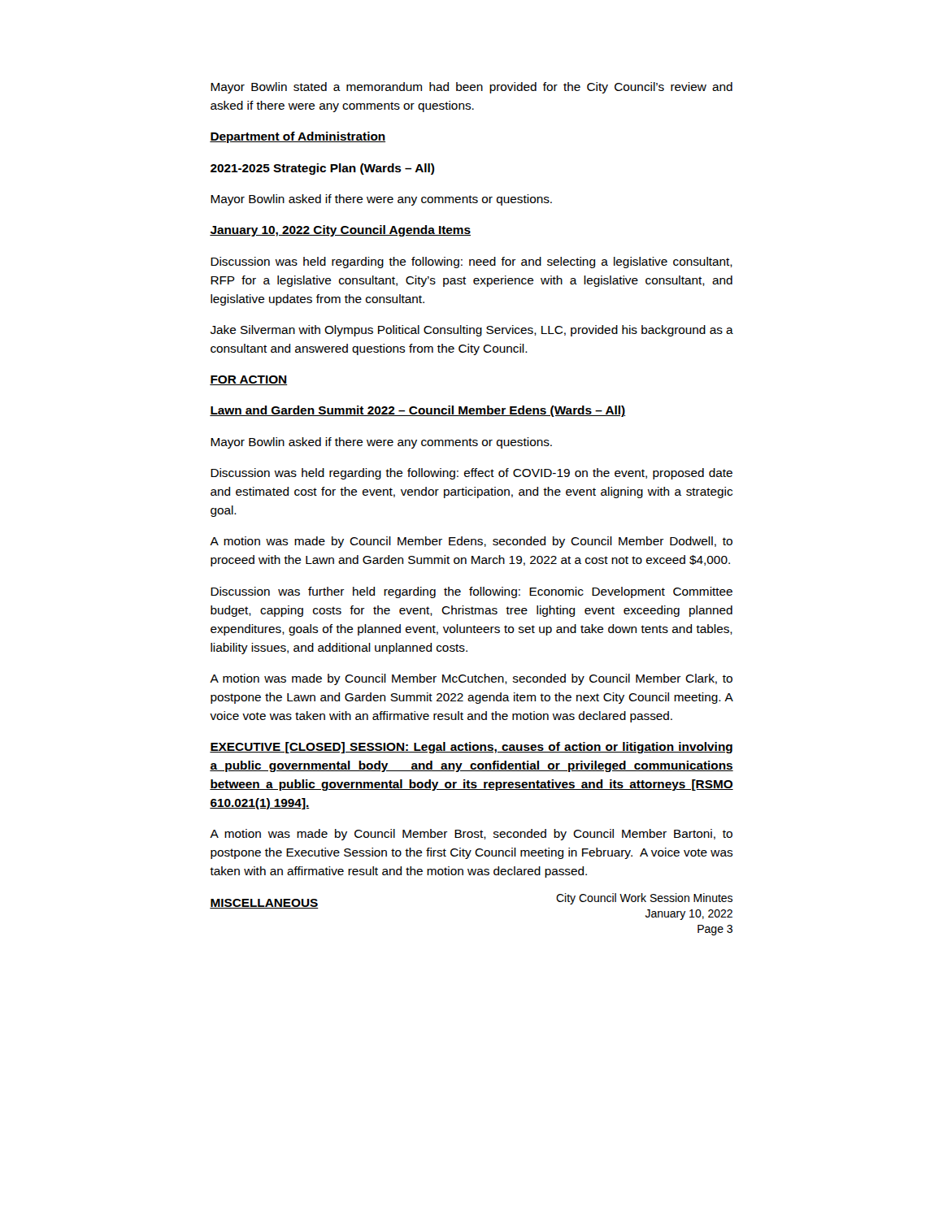Mayor Bowlin stated a memorandum had been provided for the City Council’s review and asked if there were any comments or questions.
Department of Administration
2021-2025 Strategic Plan (Wards – All)
Mayor Bowlin asked if there were any comments or questions.
January 10, 2022 City Council Agenda Items
Discussion was held regarding the following: need for and selecting a legislative consultant, RFP for a legislative consultant, City’s past experience with a legislative consultant, and legislative updates from the consultant.
Jake Silverman with Olympus Political Consulting Services, LLC, provided his background as a consultant and answered questions from the City Council.
FOR ACTION
Lawn and Garden Summit 2022 – Council Member Edens (Wards – All)
Mayor Bowlin asked if there were any comments or questions.
Discussion was held regarding the following: effect of COVID-19 on the event, proposed date and estimated cost for the event, vendor participation, and the event aligning with a strategic goal.
A motion was made by Council Member Edens, seconded by Council Member Dodwell, to proceed with the Lawn and Garden Summit on March 19, 2022 at a cost not to exceed $4,000.
Discussion was further held regarding the following: Economic Development Committee budget, capping costs for the event, Christmas tree lighting event exceeding planned expenditures, goals of the planned event, volunteers to set up and take down tents and tables, liability issues, and additional unplanned costs.
A motion was made by Council Member McCutchen, seconded by Council Member Clark, to postpone the Lawn and Garden Summit 2022 agenda item to the next City Council meeting. A voice vote was taken with an affirmative result and the motion was declared passed.
EXECUTIVE [CLOSED] SESSION: Legal actions, causes of action or litigation involving a public governmental body and any confidential or privileged communications between a public governmental body or its representatives and its attorneys [RSMO 610.021(1) 1994].
A motion was made by Council Member Brost, seconded by Council Member Bartoni, to postpone the Executive Session to the first City Council meeting in February. A voice vote was taken with an affirmative result and the motion was declared passed.
MISCELLANEOUS
City Council Work Session Minutes
January 10, 2022
Page 3